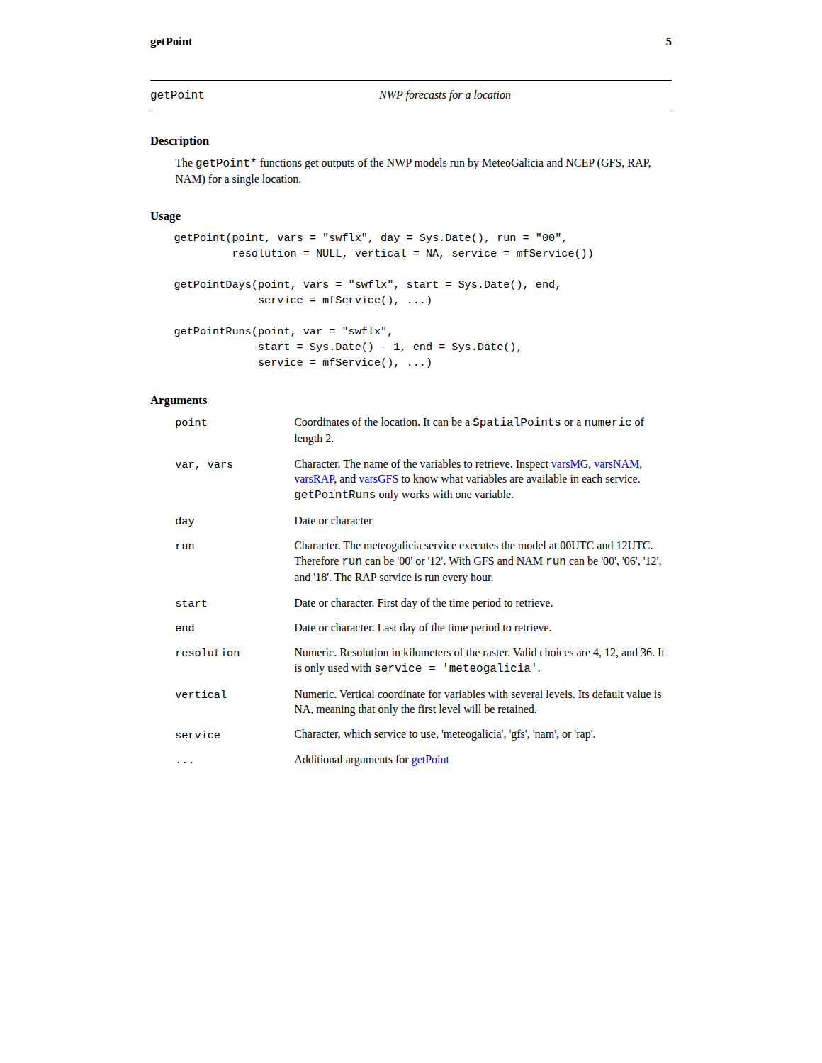getPoint 5
getPoint NWP forecasts for a location
Description
The getPoint* functions get outputs of the NWP models run by MeteoGalicia and NCEP (GFS, RAP, NAM) for a single location.
Usage
getPoint(point, vars = "swflx", day = Sys.Date(), run = "00",
         resolution = NULL, vertical = NA, service = mfService())

getPointDays(point, vars = "swflx", start = Sys.Date(), end,
             service = mfService(), ...)

getPointRuns(point, var = "swflx",
             start = Sys.Date() - 1, end = Sys.Date(),
             service = mfService(), ...)
Arguments
point
Coordinates of the location. It can be a SpatialPoints or a numeric of length 2.
var, vars
Character. The name of the variables to retrieve. Inspect varsMG, varsNAM, varsRAP, and varsGFS to know what variables are available in each service. getPointRuns only works with one variable.
day
Date or character
run
Character. The meteogalicia service executes the model at 00UTC and 12UTC. Therefore run can be '00' or '12'. With GFS and NAM run can be '00', '06', '12', and '18'. The RAP service is run every hour.
start
Date or character. First day of the time period to retrieve.
end
Date or character. Last day of the time period to retrieve.
resolution
Numeric. Resolution in kilometers of the raster. Valid choices are 4, 12, and 36. It is only used with service = 'meteogalicia'.
vertical
Numeric. Vertical coordinate for variables with several levels. Its default value is NA, meaning that only the first level will be retained.
service
Character, which service to use, 'meteogalicia', 'gfs', 'nam', or 'rap'.
...
Additional arguments for getPoint